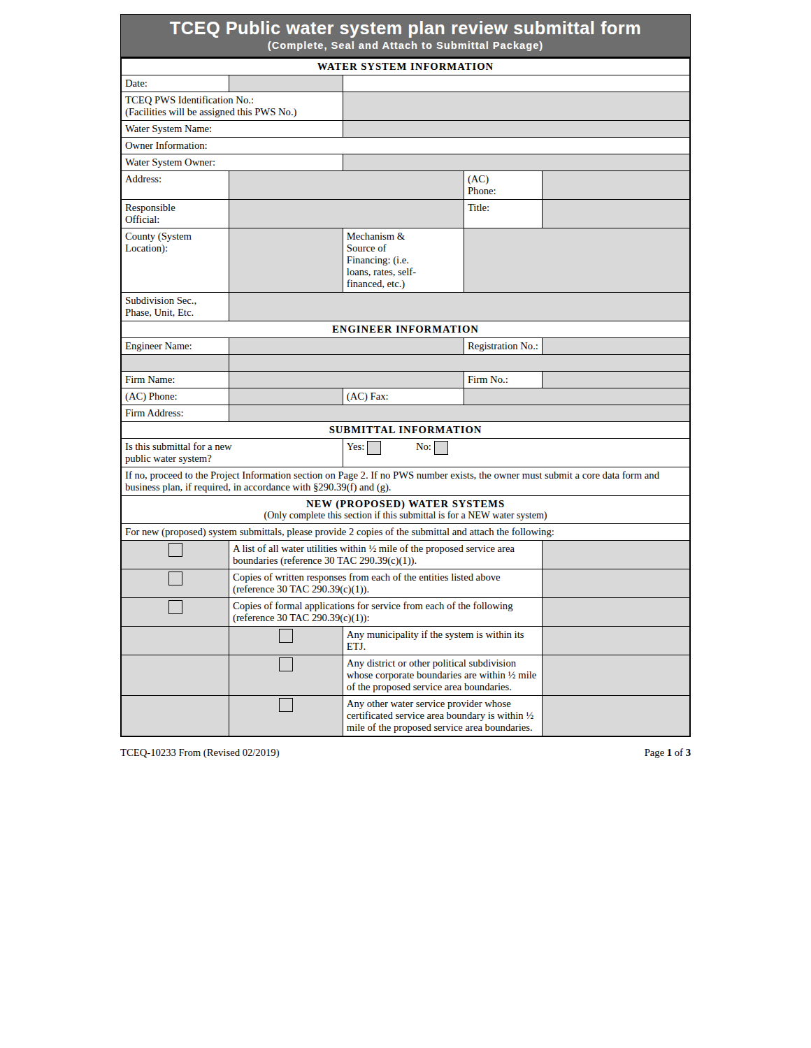TCEQ Public water system plan review submittal form
(Complete, Seal and Attach to Submittal Package)
| WATER SYSTEM INFORMATION |
| Date: | | |
| TCEQ PWS Identification No.: (Facilities will be assigned this PWS No.) | |
| Water System Name: | |
| Owner Information: |
| Water System Owner: | |
| Address: | | (AC) Phone: | |
| Responsible Official: | | Title: | |
| County (System Location): | | Mechanism & Source of Financing: (i.e. loans, rates, self- financed, etc.) | |
| Subdivision Sec., Phase, Unit, Etc. | |
| ENGINEER INFORMATION |
| Engineer Name: | | Registration No.: | |
| Firm Name: | | Firm No.: | |
| (AC) Phone: | | (AC) Fax: | |
| Firm Address: | |
| SUBMITTAL INFORMATION |
| Is this submittal for a new public water system? | Yes: No: |
| If no, proceed to the Project Information section on Page 2. If no PWS number exists, the owner must submit a core data form and business plan, if required, in accordance with §290.39(f) and (g). |
| NEW (PROPOSED) WATER SYSTEMS (Only complete this section if this submittal is for a NEW water system) |
| For new (proposed) system submittals, please provide 2 copies of the submittal and attach the following: |
| | A list of all water utilities within ½ mile of the proposed service area boundaries (reference 30 TAC 290.39(c)(1)). | |
| | Copies of written responses from each of the entities listed above (reference 30 TAC 290.39(c)(1)). | |
| | Copies of formal applications for service from each of the following (reference 30 TAC 290.39(c)(1)): | |
| | | Any municipality if the system is within its ETJ. | |
| | | Any district or other political subdivision whose corporate boundaries are within ½ mile of the proposed service area boundaries. | |
| | | Any other water service provider whose certificated service area boundary is within ½ mile of the proposed service area boundaries. | |
TCEQ-10233 From (Revised 02/2019)
Page 1 of 3